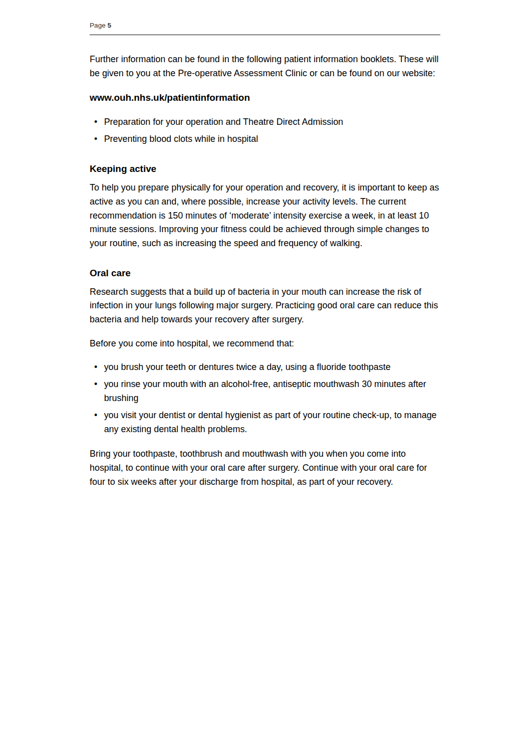Page 5
Further information can be found in the following patient information booklets. These will be given to you at the Pre-operative Assessment Clinic or can be found on our website:
www.ouh.nhs.uk/patientinformation
Preparation for your operation and Theatre Direct Admission
Preventing blood clots while in hospital
Keeping active
To help you prepare physically for your operation and recovery, it is important to keep as active as you can and, where possible, increase your activity levels. The current recommendation is 150 minutes of ‘moderate’ intensity exercise a week, in at least 10 minute sessions. Improving your fitness could be achieved through simple changes to your routine, such as increasing the speed and frequency of walking.
Oral care
Research suggests that a build up of bacteria in your mouth can increase the risk of infection in your lungs following major surgery. Practicing good oral care can reduce this bacteria and help towards your recovery after surgery.
Before you come into hospital, we recommend that:
you brush your teeth or dentures twice a day, using a fluoride toothpaste
you rinse your mouth with an alcohol-free, antiseptic mouthwash 30 minutes after brushing
you visit your dentist or dental hygienist as part of your routine check-up, to manage any existing dental health problems.
Bring your toothpaste, toothbrush and mouthwash with you when you come into hospital, to continue with your oral care after surgery. Continue with your oral care for four to six weeks after your discharge from hospital, as part of your recovery.